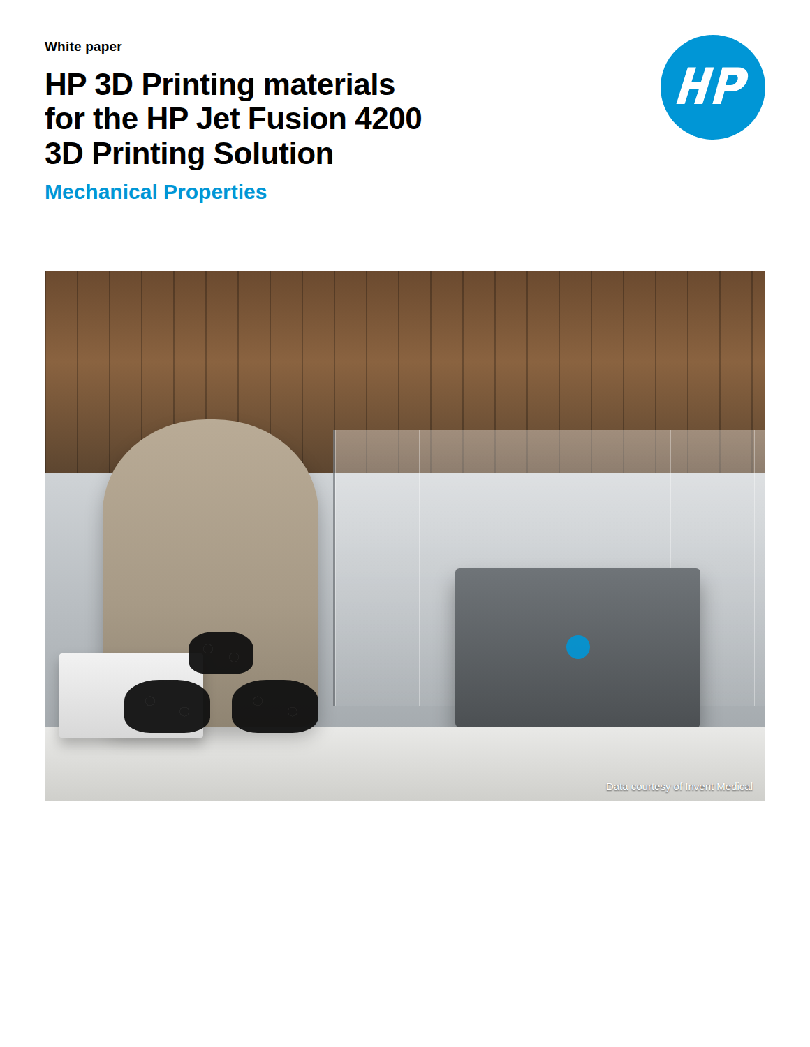White paper
HP 3D Printing materials
for the HP Jet Fusion 4200
3D Printing Solution
Mechanical Properties
Data courtesy of Invent Medical